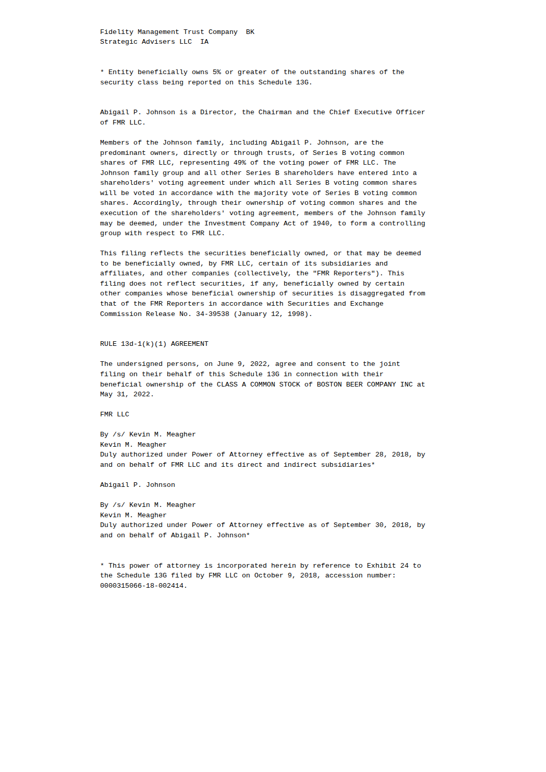Fidelity Management Trust Company  BK
Strategic Advisers LLC  IA
* Entity beneficially owns 5% or greater of the outstanding shares of the
security class being reported on this Schedule 13G.
Abigail P. Johnson is a Director, the Chairman and the Chief Executive Officer
of FMR LLC.
Members of the Johnson family, including Abigail P. Johnson, are the
predominant owners, directly or through trusts, of Series B voting common
shares of FMR LLC, representing 49% of the voting power of FMR LLC. The
Johnson family group and all other Series B shareholders have entered into a
shareholders' voting agreement under which all Series B voting common shares
will be voted in accordance with the majority vote of Series B voting common
shares. Accordingly, through their ownership of voting common shares and the
execution of the shareholders' voting agreement, members of the Johnson family
may be deemed, under the Investment Company Act of 1940, to form a controlling
group with respect to FMR LLC.
This filing reflects the securities beneficially owned, or that may be deemed
to be beneficially owned, by FMR LLC, certain of its subsidiaries and
affiliates, and other companies (collectively, the "FMR Reporters"). This
filing does not reflect securities, if any, beneficially owned by certain
other companies whose beneficial ownership of securities is disaggregated from
that of the FMR Reporters in accordance with Securities and Exchange
Commission Release No. 34-39538 (January 12, 1998).
RULE 13d-1(k)(1) AGREEMENT
The undersigned persons, on June 9, 2022, agree and consent to the joint
filing on their behalf of this Schedule 13G in connection with their
beneficial ownership of the CLASS A COMMON STOCK of BOSTON BEER COMPANY INC at
May 31, 2022.
FMR LLC
By /s/ Kevin M. Meagher
Kevin M. Meagher
Duly authorized under Power of Attorney effective as of September 28, 2018, by
and on behalf of FMR LLC and its direct and indirect subsidiaries*
Abigail P. Johnson
By /s/ Kevin M. Meagher
Kevin M. Meagher
Duly authorized under Power of Attorney effective as of September 30, 2018, by
and on behalf of Abigail P. Johnson*
* This power of attorney is incorporated herein by reference to Exhibit 24 to
the Schedule 13G filed by FMR LLC on October 9, 2018, accession number:
0000315066-18-002414.